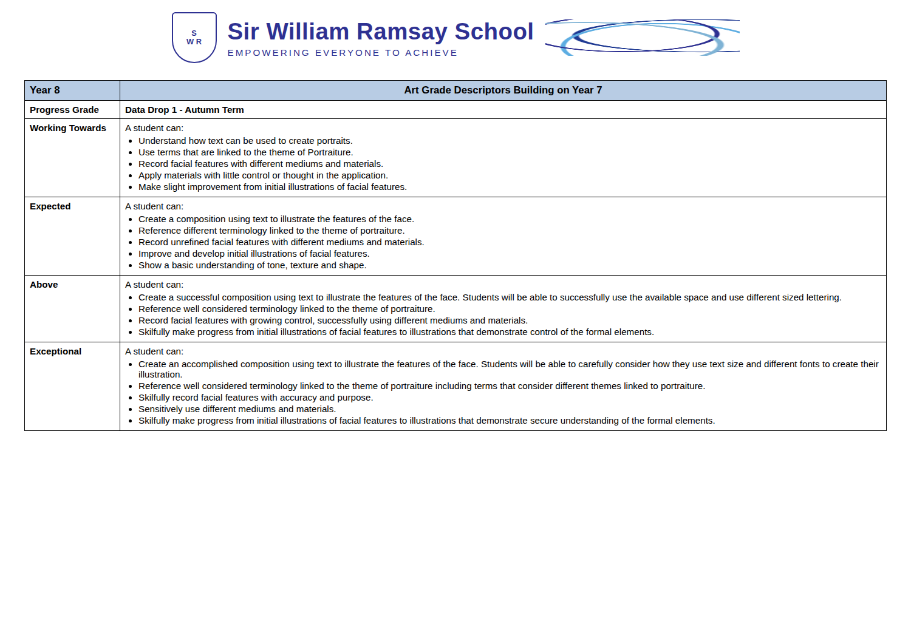S W R
Sir William Ramsay School
EMPOWERING EVERYONE TO ACHIEVE
| Year 8 | Art Grade Descriptors Building on Year 7 |
| --- | --- |
| Progress Grade | Data Drop 1 - Autumn Term |
| Working Towards | A student can: Understand how text can be used to create portraits. Use terms that are linked to the theme of Portraiture. Record facial features with different mediums and materials. Apply materials with little control or thought in the application. Make slight improvement from initial illustrations of facial features. |
| Expected | A student can: Create a composition using text to illustrate the features of the face. Reference different terminology linked to the theme of portraiture. Record unrefined facial features with different mediums and materials. Improve and develop initial illustrations of facial features. Show a basic understanding of tone, texture and shape. |
| Above | A student can: Create a successful composition using text to illustrate the features of the face. Students will be able to successfully use the available space and use different sized lettering. Reference well considered terminology linked to the theme of portraiture. Record facial features with growing control, successfully using different mediums and materials. Skilfully make progress from initial illustrations of facial features to illustrations that demonstrate control of the formal elements. |
| Exceptional | A student can: Create an accomplished composition using text to illustrate the features of the face. Students will be able to carefully consider how they use text size and different fonts to create their illustration. Reference well considered terminology linked to the theme of portraiture including terms that consider different themes linked to portraiture. Skilfully record facial features with accuracy and purpose. Sensitively use different mediums and materials. Skilfully make progress from initial illustrations of facial features to illustrations that demonstrate secure understanding of the formal elements. |